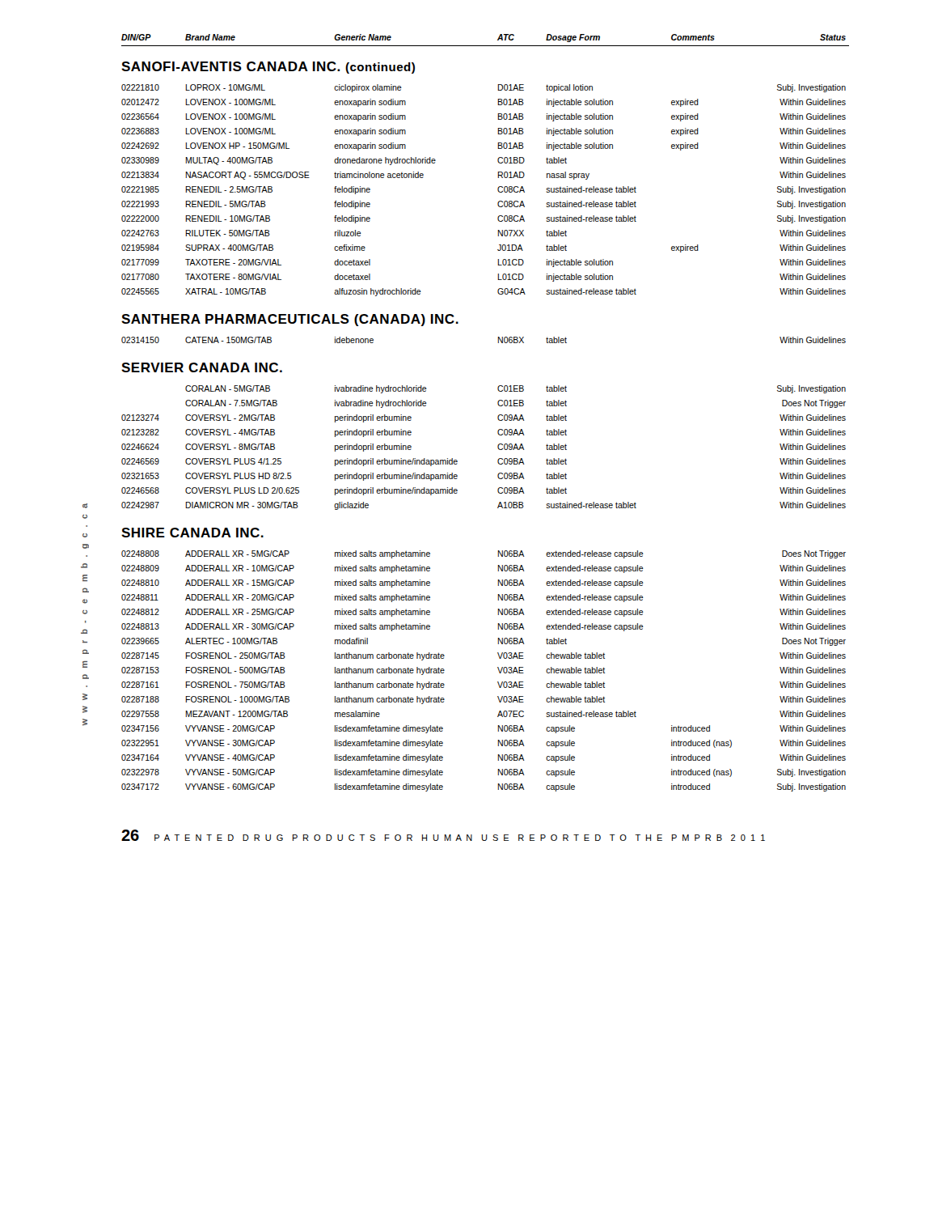w w w . p m p r b - c e p m b . g c . c a
| DIN/GP | Brand Name | Generic Name | ATC | Dosage Form | Comments | Status |
| --- | --- | --- | --- | --- | --- | --- |
| SANOFI-AVENTIS CANADA INC. (continued) |
| 02221810 | LOPROX - 10MG/ML | ciclopirox olamine | D01AE | topical lotion | | Subj. Investigation |
| 02012472 | LOVENOX - 100MG/ML | enoxaparin sodium | B01AB | injectable solution | expired | Within Guidelines |
| 02236564 | LOVENOX - 100MG/ML | enoxaparin sodium | B01AB | injectable solution | expired | Within Guidelines |
| 02236883 | LOVENOX - 100MG/ML | enoxaparin sodium | B01AB | injectable solution | expired | Within Guidelines |
| 02242692 | LOVENOX HP - 150MG/ML | enoxaparin sodium | B01AB | injectable solution | expired | Within Guidelines |
| 02330989 | MULTAQ - 400MG/TAB | dronedarone hydrochloride | C01BD | tablet | | Within Guidelines |
| 02213834 | NASACORT AQ - 55MCG/DOSE | triamcinolone acetonide | R01AD | nasal spray | | Within Guidelines |
| 02221985 | RENEDIL - 2.5MG/TAB | felodipine | C08CA | sustained-release tablet | | Subj. Investigation |
| 02221993 | RENEDIL - 5MG/TAB | felodipine | C08CA | sustained-release tablet | | Subj. Investigation |
| 02222000 | RENEDIL - 10MG/TAB | felodipine | C08CA | sustained-release tablet | | Subj. Investigation |
| 02242763 | RILUTEK - 50MG/TAB | riluzole | N07XX | tablet | | Within Guidelines |
| 02195984 | SUPRAX - 400MG/TAB | cefixime | J01DA | tablet | expired | Within Guidelines |
| 02177099 | TAXOTERE - 20MG/VIAL | docetaxel | L01CD | injectable solution | | Within Guidelines |
| 02177080 | TAXOTERE - 80MG/VIAL | docetaxel | L01CD | injectable solution | | Within Guidelines |
| 02245565 | XATRAL - 10MG/TAB | alfuzosin hydrochloride | G04CA | sustained-release tablet | | Within Guidelines |
| SANTHERA PHARMACEUTICALS (CANADA) INC. |
| 02314150 | CATENA - 150MG/TAB | idebenone | N06BX | tablet | | Within Guidelines |
| SERVIER CANADA INC. |
| | CORALAN - 5MG/TAB | ivabradine hydrochloride | C01EB | tablet | | Subj. Investigation |
| | CORALAN - 7.5MG/TAB | ivabradine hydrochloride | C01EB | tablet | | Does Not Trigger |
| 02123274 | COVERSYL - 2MG/TAB | perindopril erbumine | C09AA | tablet | | Within Guidelines |
| 02123282 | COVERSYL - 4MG/TAB | perindopril erbumine | C09AA | tablet | | Within Guidelines |
| 02246624 | COVERSYL - 8MG/TAB | perindopril erbumine | C09AA | tablet | | Within Guidelines |
| 02246569 | COVERSYL PLUS 4/1.25 | perindopril erbumine/indapamide | C09BA | tablet | | Within Guidelines |
| 02321653 | COVERSYL PLUS HD 8/2.5 | perindopril erbumine/indapamide | C09BA | tablet | | Within Guidelines |
| 02246568 | COVERSYL PLUS LD 2/0.625 | perindopril erbumine/indapamide | C09BA | tablet | | Within Guidelines |
| 02242987 | DIAMICRON MR - 30MG/TAB | gliclazide | A10BB | sustained-release tablet | | Within Guidelines |
| SHIRE CANADA INC. |
| 02248808 | ADDERALL XR - 5MG/CAP | mixed salts amphetamine | N06BA | extended-release capsule | | Does Not Trigger |
| 02248809 | ADDERALL XR - 10MG/CAP | mixed salts amphetamine | N06BA | extended-release capsule | | Within Guidelines |
| 02248810 | ADDERALL XR - 15MG/CAP | mixed salts amphetamine | N06BA | extended-release capsule | | Within Guidelines |
| 02248811 | ADDERALL XR - 20MG/CAP | mixed salts amphetamine | N06BA | extended-release capsule | | Within Guidelines |
| 02248812 | ADDERALL XR - 25MG/CAP | mixed salts amphetamine | N06BA | extended-release capsule | | Within Guidelines |
| 02248813 | ADDERALL XR - 30MG/CAP | mixed salts amphetamine | N06BA | extended-release capsule | | Within Guidelines |
| 02239665 | ALERTEC - 100MG/TAB | modafinil | N06BA | tablet | | Does Not Trigger |
| 02287145 | FOSRENOL - 250MG/TAB | lanthanum carbonate hydrate | V03AE | chewable tablet | | Within Guidelines |
| 02287153 | FOSRENOL - 500MG/TAB | lanthanum carbonate hydrate | V03AE | chewable tablet | | Within Guidelines |
| 02287161 | FOSRENOL - 750MG/TAB | lanthanum carbonate hydrate | V03AE | chewable tablet | | Within Guidelines |
| 02287188 | FOSRENOL - 1000MG/TAB | lanthanum carbonate hydrate | V03AE | chewable tablet | | Within Guidelines |
| 02297558 | MEZAVANT - 1200MG/TAB | mesalamine | A07EC | sustained-release tablet | | Within Guidelines |
| 02347156 | VYVANSE - 20MG/CAP | lisdexamfetamine dimesylate | N06BA | capsule | introduced | Within Guidelines |
| 02322951 | VYVANSE - 30MG/CAP | lisdexamfetamine dimesylate | N06BA | capsule | introduced (nas) | Within Guidelines |
| 02347164 | VYVANSE - 40MG/CAP | lisdexamfetamine dimesylate | N06BA | capsule | introduced | Within Guidelines |
| 02322978 | VYVANSE - 50MG/CAP | lisdexamfetamine dimesylate | N06BA | capsule | introduced (nas) | Subj. Investigation |
| 02347172 | VYVANSE - 60MG/CAP | lisdexamfetamine dimesylate | N06BA | capsule | introduced | Subj. Investigation |
26 P A T E N T E D D R U G P R O D U C T S F O R H U M A N U S E R E P O R T E D T O T H E P M P R B 2 0 1 1